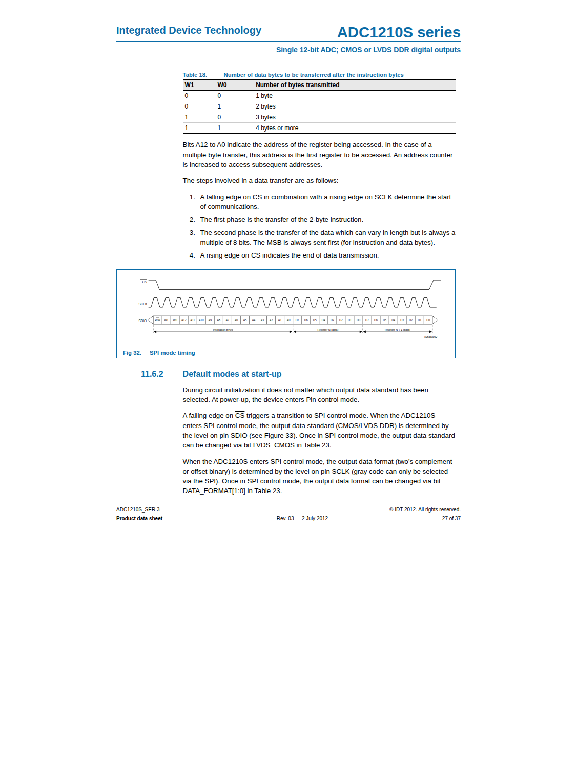Integrated Device Technology
ADC1210S series
Single 12-bit ADC; CMOS or LVDS DDR digital outputs
Table 18. Number of data bytes to be transferred after the instruction bytes
| W1 | W0 | Number of bytes transmitted |
| --- | --- | --- |
| 0 | 0 | 1 byte |
| 0 | 1 | 2 bytes |
| 1 | 0 | 3 bytes |
| 1 | 1 | 4 bytes or more |
Bits A12 to A0 indicate the address of the register being accessed. In the case of a multiple byte transfer, this address is the first register to be accessed. An address counter is increased to access subsequent addresses.
The steps involved in a data transfer are as follows:
A falling edge on CS in combination with a rising edge on SCLK determine the start of communications.
The first phase is the transfer of the 2-byte instruction.
The second phase is the transfer of the data which can vary in length but is always a multiple of 8 bits. The MSB is always sent first (for instruction and data bytes).
A rising edge on CS indicates the end of data transmission.
CS SCLK SDIO R/W W1 W0 A12 A11 A10 A9 A8 A7 A6 A5 A4 A3 A2 A1 A0 D7 D6 D5 D4 D3 D2 D1 D0 D7 D6 D5 D4 D3 D2 D1 D0 Instruction bytes Register N (data) Register N + 1 (data) 005aaa062
Fig 32. SPI mode timing
11.6.2 Default modes at start-up
During circuit initialization it does not matter which output data standard has been selected. At power-up, the device enters Pin control mode.
A falling edge on CS triggers a transition to SPI control mode. When the ADC1210S enters SPI control mode, the output data standard (CMOS/LVDS DDR) is determined by the level on pin SDIO (see Figure 33). Once in SPI control mode, the output data standard can be changed via bit LVDS_CMOS in Table 23.
When the ADC1210S enters SPI control mode, the output data format (two’s complement or offset binary) is determined by the level on pin SCLK (gray code can only be selected via the SPI). Once in SPI control mode, the output data format can be changed via bit DATA_FORMAT[1:0] in Table 23.
ADC1210S_SER 3 © IDT 2012. All rights reserved.
Product data sheet Rev. 03 — 2 July 2012 27 of 37